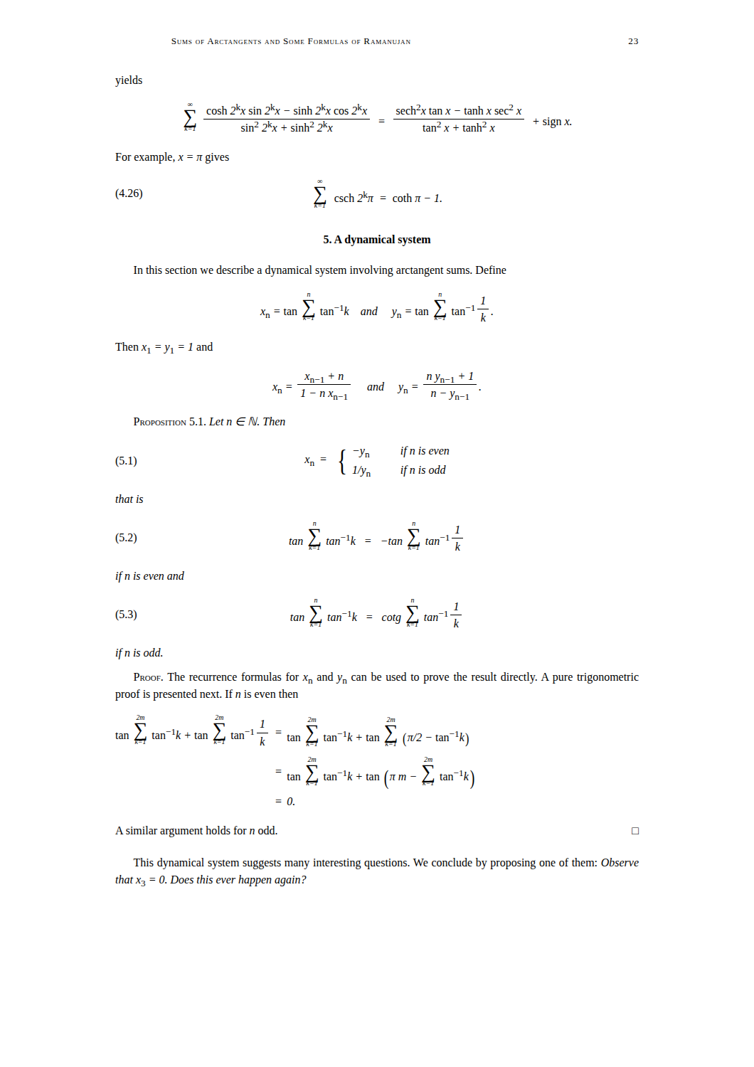Sums of Arctangents and Some Formulas of Ramanujan 23
yields
∞∑k=1 cosh 2kx sin 2kx − sinh 2kx cos 2kx sin2 2kx + sinh2 2kx = sech2x tan x − tanh x sec2 x tan2 x + tanh2 x + sign x.
For example, x = π gives
(4.26)
∞∑k=1 csch 2kπ = coth π − 1.
5. A dynamical system
In this section we describe a dynamical system involving arctangent sums. Define
xn = tan n∑k=1 tan−1k and yn = tan n∑k=1 tan−11 k.
Then x1 = y1 = 1 and
xn = xn−1 + n 1 − n xn−1 and yn = n yn−1 + 1 n − yn−1.
Proposition 5.1. Let n ∈ ℕ. Then
(5.1)
xn = { −yn if n is even 1/yn if n is odd
that is
(5.2)
tan n∑k=1 tan−1k = −tan n∑k=1 tan−11 k
if n is even and
(5.3)
tan n∑k=1 tan−1k = cotg n∑k=1 tan−11 k
if n is odd.
Proof. The recurrence formulas for xn and yn can be used to prove the result directly. A pure trigonometric proof is presented next. If n is even then
tan 2m∑k=1 tan−1k + tan 2m∑k=1 tan−11 k
=
tan 2m∑k=1 tan−1k + tan 2m∑k=1 (π/2 − tan−1k)
=
tan 2m∑k=1 tan−1k + tan (π m − 2m∑k=1 tan−1k)
=
0.
A similar argument holds for n odd. □
This dynamical system suggests many interesting questions. We conclude by proposing one of them: Observe that x3 = 0. Does this ever happen again?